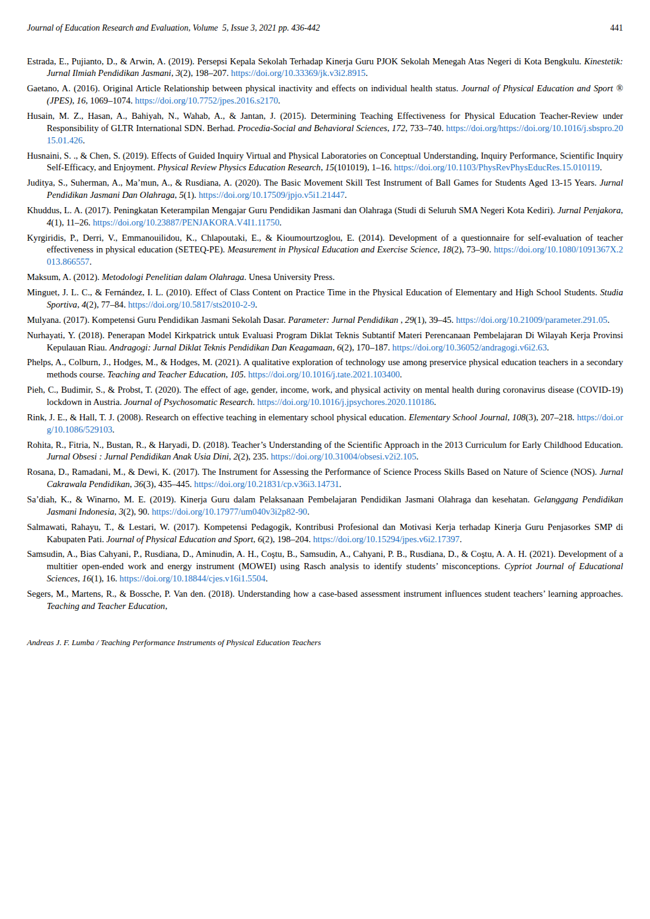Journal of Education Research and Evaluation, Volume 5, Issue 3, 2021 pp. 436-442 441
Estrada, E., Pujianto, D., & Arwin, A. (2019). Persepsi Kepala Sekolah Terhadap Kinerja Guru PJOK Sekolah Menegah Atas Negeri di Kota Bengkulu. Kinestetik: Jurnal Ilmiah Pendidikan Jasmani, 3(2), 198–207. https://doi.org/10.33369/jk.v3i2.8915.
Gaetano, A. (2016). Original Article Relationship between physical inactivity and effects on individual health status. Journal of Physical Education and Sport ® (JPES), 16, 1069–1074. https://doi.org/10.7752/jpes.2016.s2170.
Husain, M. Z., Hasan, A., Bahiyah, N., Wahab, A., & Jantan, J. (2015). Determining Teaching Effectiveness for Physical Education Teacher-Review under Responsibility of GLTR International SDN. Berhad. Procedia-Social and Behavioral Sciences, 172, 733–740. https://doi.org/https://doi.org/10.1016/j.sbspro.2015.01.426.
Husnaini, S. ., & Chen, S. (2019). Effects of Guided Inquiry Virtual and Physical Laboratories on Conceptual Understanding, Inquiry Performance, Scientific Inquiry Self-Efficacy, and Enjoyment. Physical Review Physics Education Research, 15(101019), 1–16. https://doi.org/10.1103/PhysRevPhysEducRes.15.010119.
Juditya, S., Suherman, A., Ma’mun, A., & Rusdiana, A. (2020). The Basic Movement Skill Test Instrument of Ball Games for Students Aged 13-15 Years. Jurnal Pendidikan Jasmani Dan Olahraga, 5(1). https://doi.org/10.17509/jpjo.v5i1.21447.
Khuddus, L. A. (2017). Peningkatan Keterampilan Mengajar Guru Pendidikan Jasmani dan Olahraga (Studi di Seluruh SMA Negeri Kota Kediri). Jurnal Penjakora, 4(1), 11–26. https://doi.org/10.23887/PENJAKORA.V4I1.11750.
Kyrgiridis, P., Derri, V., Emmanouilidou, K., Chlapoutaki, E., & Kioumourtzoglou, E. (2014). Development of a questionnaire for self-evaluation of teacher effectiveness in physical education (SETEQ-PE). Measurement in Physical Education and Exercise Science, 18(2), 73–90. https://doi.org/10.1080/1091367X.2013.866557.
Maksum, A. (2012). Metodologi Penelitian dalam Olahraga. Unesa University Press.
Minguet, J. L. C., & Fernández, I. L. (2010). Effect of Class Content on Practice Time in the Physical Education of Elementary and High School Students. Studia Sportiva, 4(2), 77–84. https://doi.org/10.5817/sts2010-2-9.
Mulyana. (2017). Kompetensi Guru Pendidikan Jasmani Sekolah Dasar. Parameter: Jurnal Pendidikan , 29(1), 39–45. https://doi.org/10.21009/parameter.291.05.
Nurhayati, Y. (2018). Penerapan Model Kirkpatrick untuk Evaluasi Program Diklat Teknis Subtantif Materi Perencanaan Pembelajaran Di Wilayah Kerja Provinsi Kepulauan Riau. Andragogi: Jurnal Diklat Teknis Pendidikan Dan Keagamaan, 6(2), 170–187. https://doi.org/10.36052/andragogi.v6i2.63.
Phelps, A., Colburn, J., Hodges, M., & Hodges, M. (2021). A qualitative exploration of technology use among preservice physical education teachers in a secondary methods course. Teaching and Teacher Education, 105. https://doi.org/10.1016/j.tate.2021.103400.
Pieh, C., Budimir, S., & Probst, T. (2020). The effect of age, gender, income, work, and physical activity on mental health during coronavirus disease (COVID-19) lockdown in Austria. Journal of Psychosomatic Research. https://doi.org/10.1016/j.jpsychores.2020.110186.
Rink, J. E., & Hall, T. J. (2008). Research on effective teaching in elementary school physical education. Elementary School Journal, 108(3), 207–218. https://doi.org/10.1086/529103.
Rohita, R., Fitria, N., Bustan, R., & Haryadi, D. (2018). Teacher’s Understanding of the Scientific Approach in the 2013 Curriculum for Early Childhood Education. Jurnal Obsesi : Jurnal Pendidikan Anak Usia Dini, 2(2), 235. https://doi.org/10.31004/obsesi.v2i2.105.
Rosana, D., Ramadani, M., & Dewi, K. (2017). The Instrument for Assessing the Performance of Science Process Skills Based on Nature of Science (NOS). Jurnal Cakrawala Pendidikan, 36(3), 435–445. https://doi.org/10.21831/cp.v36i3.14731.
Sa’diah, K., & Winarno, M. E. (2019). Kinerja Guru dalam Pelaksanaan Pembelajaran Pendidikan Jasmani Olahraga dan kesehatan. Gelanggang Pendidikan Jasmani Indonesia, 3(2), 90. https://doi.org/10.17977/um040v3i2p82-90.
Salmawati, Rahayu, T., & Lestari, W. (2017). Kompetensi Pedagogik, Kontribusi Profesional dan Motivasi Kerja terhadap Kinerja Guru Penjasorkes SMP di Kabupaten Pati. Journal of Physical Education and Sport, 6(2), 198–204. https://doi.org/10.15294/jpes.v6i2.17397.
Samsudin, A., Bias Cahyani, P., Rusdiana, D., Aminudin, A. H., Coştu, B., Samsudin, A., Cahyani, P. B., Rusdiana, D., & Coştu, A. A. H. (2021). Development of a multitier open-ended work and energy instrument (MOWEI) using Rasch analysis to identify students’ misconceptions. Cypriot Journal of Educational Sciences, 16(1), 16. https://doi.org/10.18844/cjes.v16i1.5504.
Segers, M., Martens, R., & Bossche, P. Van den. (2018). Understanding how a case-based assessment instrument influences student teachers’ learning approaches. Teaching and Teacher Education,
Andreas J. F. Lumba / Teaching Performance Instruments of Physical Education Teachers